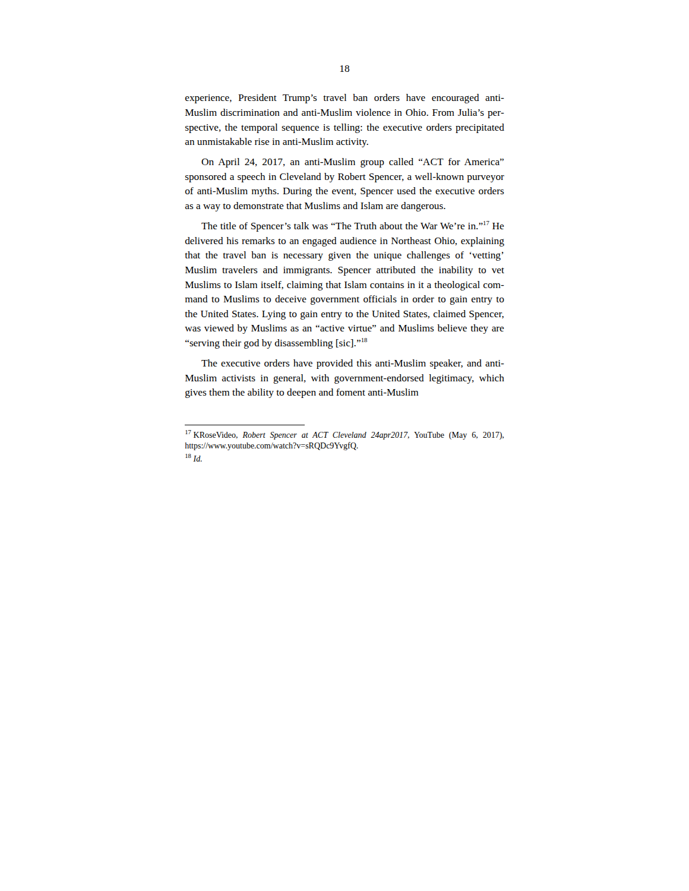18
experience, President Trump’s travel ban orders have encouraged anti-Muslim discrimination and anti-Muslim violence in Ohio. From Julia’s perspective, the temporal sequence is telling: the executive orders precipitated an unmistakable rise in anti-Muslim activity.
On April 24, 2017, an anti-Muslim group called “ACT for America” sponsored a speech in Cleveland by Robert Spencer, a well-known purveyor of anti-Muslim myths. During the event, Spencer used the executive orders as a way to demonstrate that Muslims and Islam are dangerous.
The title of Spencer’s talk was “The Truth about the War We’re in.”17 He delivered his remarks to an engaged audience in Northeast Ohio, explaining that the travel ban is necessary given the unique challenges of ‘vetting’ Muslim travelers and immigrants. Spencer attributed the inability to vet Muslims to Islam itself, claiming that Islam contains in it a theological command to Muslims to deceive government officials in order to gain entry to the United States. Lying to gain entry to the United States, claimed Spencer, was viewed by Muslims as an “active virtue” and Muslims believe they are “serving their god by disassembling [sic].”18
The executive orders have provided this anti-Muslim speaker, and anti-Muslim activists in general, with government-endorsed legitimacy, which gives them the ability to deepen and foment anti-Muslim
17 KRoseVideo, Robert Spencer at ACT Cleveland 24apr2017, YouTube (May 6, 2017), https://www.youtube.com/watch?v=sRQDc9YvgfQ.
18 Id.